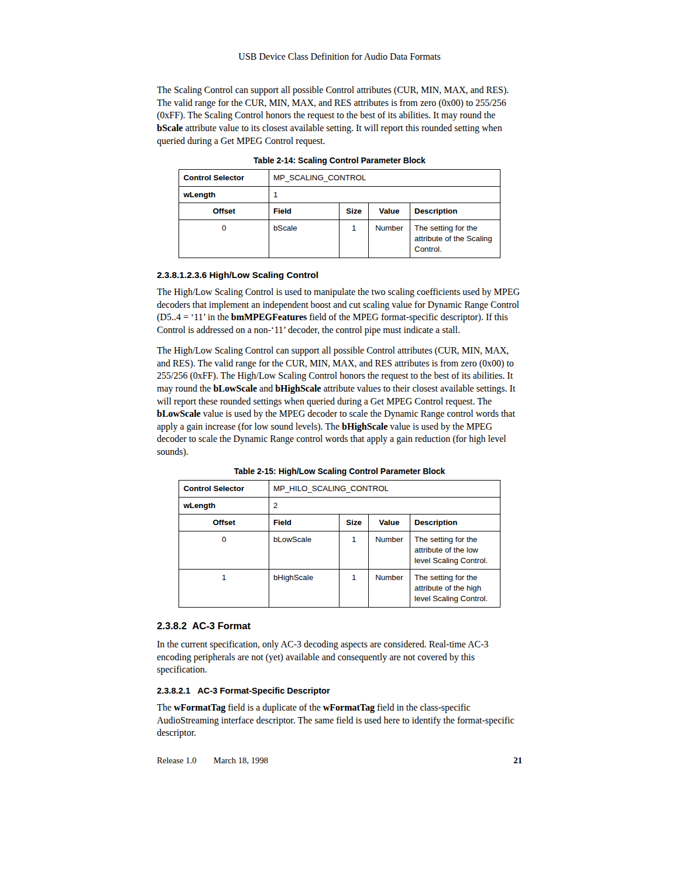USB Device Class Definition for Audio Data Formats
The Scaling Control can support all possible Control attributes (CUR, MIN, MAX, and RES). The valid range for the CUR, MIN, MAX, and RES attributes is from zero (0x00) to 255/256 (0xFF). The Scaling Control honors the request to the best of its abilities. It may round the bScale attribute value to its closest available setting. It will report this rounded setting when queried during a Get MPEG Control request.
Table 2-14: Scaling Control Parameter Block
| Control Selector | MP_SCALING_CONTROL |
| wLength | 1 |
| Offset | Field | Size | Value | Description |
| 0 | bScale | 1 | Number | The setting for the attribute of the Scaling Control. |
2.3.8.1.2.3.6 High/Low Scaling Control
The High/Low Scaling Control is used to manipulate the two scaling coefficients used by MPEG decoders that implement an independent boost and cut scaling value for Dynamic Range Control (D5..4 = ‘11’ in the bmMPEGFeatures field of the MPEG format-specific descriptor). If this Control is addressed on a non-‘11’ decoder, the control pipe must indicate a stall.
The High/Low Scaling Control can support all possible Control attributes (CUR, MIN, MAX, and RES). The valid range for the CUR, MIN, MAX, and RES attributes is from zero (0x00) to 255/256 (0xFF). The High/Low Scaling Control honors the request to the best of its abilities. It may round the bLowScale and bHighScale attribute values to their closest available settings. It will report these rounded settings when queried during a Get MPEG Control request. The bLowScale value is used by the MPEG decoder to scale the Dynamic Range control words that apply a gain increase (for low sound levels). The bHighScale value is used by the MPEG decoder to scale the Dynamic Range control words that apply a gain reduction (for high level sounds).
Table 2-15: High/Low Scaling Control Parameter Block
| Control Selector | MP_HILO_SCALING_CONTROL |
| wLength | 2 |
| Offset | Field | Size | Value | Description |
| 0 | bLowScale | 1 | Number | The setting for the attribute of the low level Scaling Control. |
| 1 | bHighScale | 1 | Number | The setting for the attribute of the high level Scaling Control. |
2.3.8.2 AC-3 Format
In the current specification, only AC-3 decoding aspects are considered. Real-time AC-3 encoding peripherals are not (yet) available and consequently are not covered by this specification.
2.3.8.2.1 AC-3 Format-Specific Descriptor
The wFormatTag field is a duplicate of the wFormatTag field in the class-specific AudioStreaming interface descriptor. The same field is used here to identify the format-specific descriptor.
Release 1.0 March 18, 1998 21